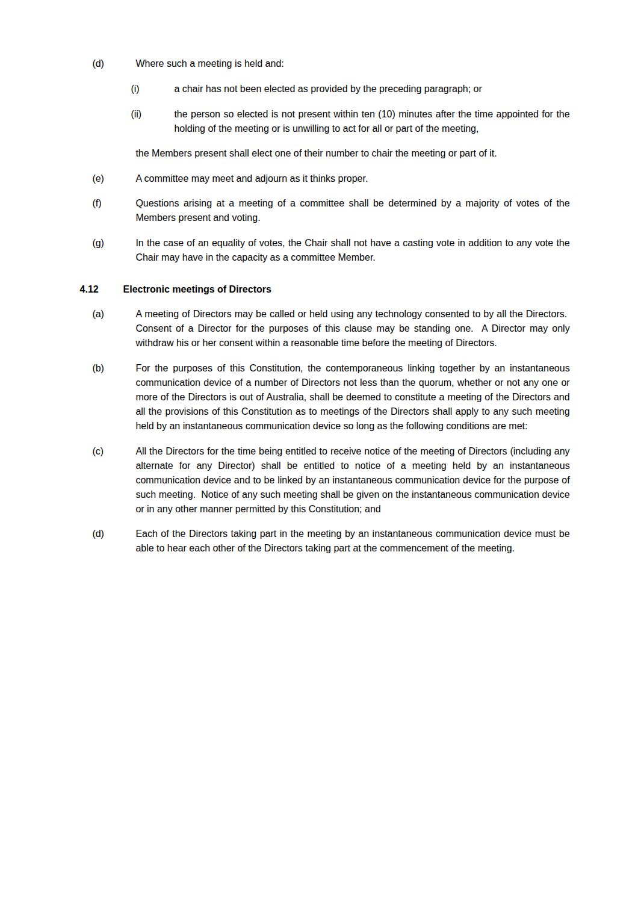(d)
Where such a meeting is held and:
(i)
a chair has not been elected as provided by the preceding paragraph; or
(ii)
the person so elected is not present within ten (10) minutes after the time appointed for the holding of the meeting or is unwilling to act for all or part of the meeting,
the Members present shall elect one of their number to chair the meeting or part of it.
(e)
A committee may meet and adjourn as it thinks proper.
(f)
Questions arising at a meeting of a committee shall be determined by a majority of votes of the Members present and voting.
(g)
In the case of an equality of votes, the Chair shall not have a casting vote in addition to any vote the Chair may have in the capacity as a committee Member.
4.12 Electronic meetings of Directors
(a)
A meeting of Directors may be called or held using any technology consented to by all the Directors. Consent of a Director for the purposes of this clause may be standing one. A Director may only withdraw his or her consent within a reasonable time before the meeting of Directors.
(b)
For the purposes of this Constitution, the contemporaneous linking together by an instantaneous communication device of a number of Directors not less than the quorum, whether or not any one or more of the Directors is out of Australia, shall be deemed to constitute a meeting of the Directors and all the provisions of this Constitution as to meetings of the Directors shall apply to any such meeting held by an instantaneous communication device so long as the following conditions are met:
(c)
All the Directors for the time being entitled to receive notice of the meeting of Directors (including any alternate for any Director) shall be entitled to notice of a meeting held by an instantaneous communication device and to be linked by an instantaneous communication device for the purpose of such meeting. Notice of any such meeting shall be given on the instantaneous communication device or in any other manner permitted by this Constitution; and
(d)
Each of the Directors taking part in the meeting by an instantaneous communication device must be able to hear each other of the Directors taking part at the commencement of the meeting.